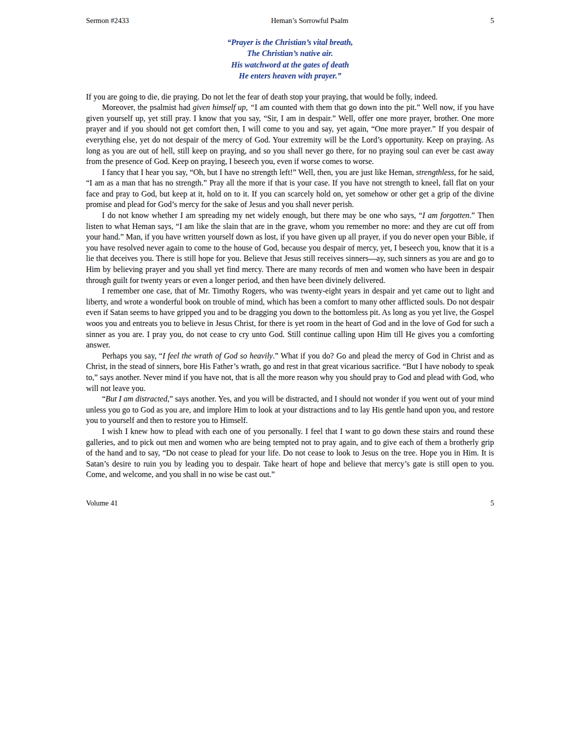Sermon #2433
Heman’s Sorrowful Psalm
5
“Prayer is the Christian’s vital breath,
The Christian’s native air.
His watchword at the gates of death
He enters heaven with prayer.”
If you are going to die, die praying. Do not let the fear of death stop your praying, that would be folly, indeed.
Moreover, the psalmist had given himself up, “I am counted with them that go down into the pit.” Well now, if you have given yourself up, yet still pray. I know that you say, “Sir, I am in despair.” Well, offer one more prayer, brother. One more prayer and if you should not get comfort then, I will come to you and say, yet again, “One more prayer.” If you despair of everything else, yet do not despair of the mercy of God. Your extremity will be the Lord’s opportunity. Keep on praying. As long as you are out of hell, still keep on praying, and so you shall never go there, for no praying soul can ever be cast away from the presence of God. Keep on praying, I beseech you, even if worse comes to worse.
I fancy that I hear you say, “Oh, but I have no strength left!” Well, then, you are just like Heman, strengthless, for he said, “I am as a man that has no strength.” Pray all the more if that is your case. If you have not strength to kneel, fall flat on your face and pray to God, but keep at it, hold on to it. If you can scarcely hold on, yet somehow or other get a grip of the divine promise and plead for God’s mercy for the sake of Jesus and you shall never perish.
I do not know whether I am spreading my net widely enough, but there may be one who says, “I am forgotten.” Then listen to what Heman says, “I am like the slain that are in the grave, whom you remember no more: and they are cut off from your hand.” Man, if you have written yourself down as lost, if you have given up all prayer, if you do never open your Bible, if you have resolved never again to come to the house of God, because you despair of mercy, yet, I beseech you, know that it is a lie that deceives you. There is still hope for you. Believe that Jesus still receives sinners—ay, such sinners as you are and go to Him by believing prayer and you shall yet find mercy. There are many records of men and women who have been in despair through guilt for twenty years or even a longer period, and then have been divinely delivered.
I remember one case, that of Mr. Timothy Rogers, who was twenty-eight years in despair and yet came out to light and liberty, and wrote a wonderful book on trouble of mind, which has been a comfort to many other afflicted souls. Do not despair even if Satan seems to have gripped you and to be dragging you down to the bottomless pit. As long as you yet live, the Gospel woos you and entreats you to believe in Jesus Christ, for there is yet room in the heart of God and in the love of God for such a sinner as you are. I pray you, do not cease to cry unto God. Still continue calling upon Him till He gives you a comforting answer.
Perhaps you say, “I feel the wrath of God so heavily.” What if you do? Go and plead the mercy of God in Christ and as Christ, in the stead of sinners, bore His Father’s wrath, go and rest in that great vicarious sacrifice. “But I have nobody to speak to,” says another. Never mind if you have not, that is all the more reason why you should pray to God and plead with God, who will not leave you.
“But I am distracted,” says another. Yes, and you will be distracted, and I should not wonder if you went out of your mind unless you go to God as you are, and implore Him to look at your distractions and to lay His gentle hand upon you, and restore you to yourself and then to restore you to Himself.
I wish I knew how to plead with each one of you personally. I feel that I want to go down these stairs and round these galleries, and to pick out men and women who are being tempted not to pray again, and to give each of them a brotherly grip of the hand and to say, “Do not cease to plead for your life. Do not cease to look to Jesus on the tree. Hope you in Him. It is Satan’s desire to ruin you by leading you to despair. Take heart of hope and believe that mercy’s gate is still open to you. Come, and welcome, and you shall in no wise be cast out.”
Volume 41
5